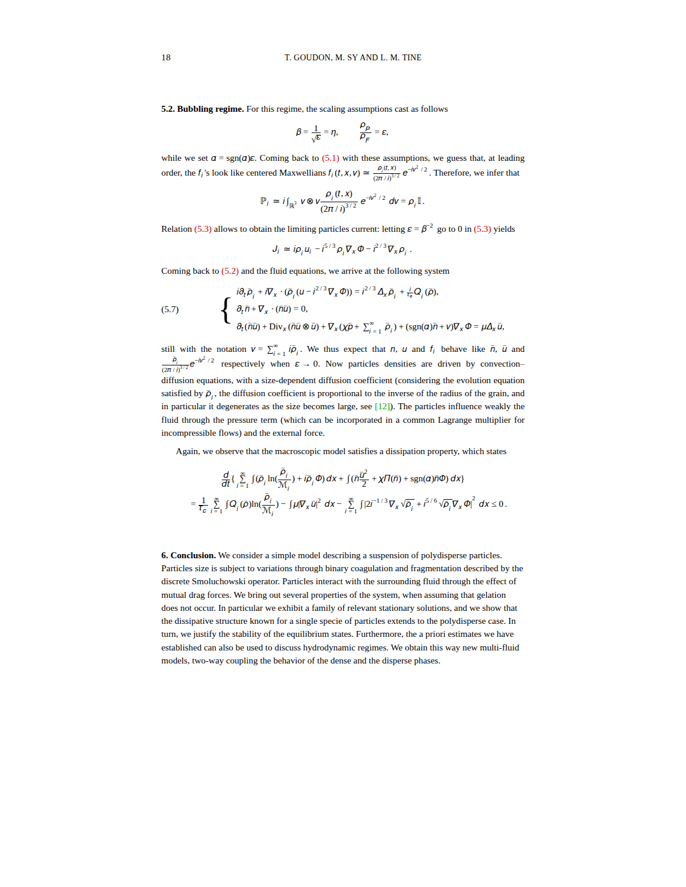18 T. GOUDON, M. SY AND L. M. TINE
5.2. Bubbling regime.
For this regime, the scaling assumptions cast as follows
β= 1ε =η , ρPρF =ε,
while we set α=sgn(α)ε. Coming back to (5.1) with these assumptions, we guess that, at leading order, the fi's look like centered Maxwellians fi(t,x,v)≃ρi(t,x)(2π/i)3/2e−iv2/2. Therefore, we infer that
ℙi≃i ∫ℝ3 v⊗v ρi(t,x) (2π/i)3/2 e−iv2/2 dv =ρi𝕀.
Relation (5.3) allows to obtain the limiting particles current: letting ε=β−2 go to 0 in (5.3) yields
Ji≃ iρiui − i5/3 ρi ∇xΦ − i2/3 ∇xρi.
Coming back to (5.2) and the fluid equations, we arrive at the following system
(5.7) { i∂tρ¯i +i∇x· (ρ¯i (u−i2/3∇xΦ)) = i2/3Δxρ¯i + iτc Qi(ρ¯), ∂tn¯ +∇x· (n¯u¯) =0, ∂t(n¯u¯) +Divx(n¯u¯⊗u¯) +∇x ( χp¯ + ∑i=1∞ ρ¯i ) + (sgn(α)n¯+ν) ∇xΦ =μΔxu¯,
still with the notation ν=∑i=1∞iρ¯i. We thus expect that n, u and fi behave like n¯, u¯ and ρ¯i(2π/i)3/2e−iv2/2 respectively when ε→0. Now particles densities are driven by convection–diffusion equations, with a size-dependent diffusion coefficient (considering the evolution equation satisfied by ρ¯i, the diffusion coefficient is proportional to the inverse of the radius of the grain, and in particular it degenerates as the size becomes large, see [12]). The particles influence weakly the fluid through the pressure term (which can be incorporated in a common Lagrange multiplier for incompressible flows) and the external force.
Again, we observe that the macroscopic model satisfies a dissipation property, which states
ddt { ∑i=1∞ ∫ ( ρ¯i ln (ρ¯iℳi) + iρ¯iΦ ) dx + ∫ ( n¯ u¯22 +χΠ(n¯) +sgn(α)n¯Φ ) dx }
= 1τc ∑i=1∞ ∫ Qi(ρ¯) ln (ρ¯iℳi) − ∫μ|∇xu¯|2 dx − ∑i=1∞ ∫ | 2i−1/3 ∇xρ¯i + i5/6 ρ¯i ∇xΦ | 2 dx ≤0.
6. Conclusion.
We consider a simple model describing a suspension of polydisperse particles. Particles size is subject to variations through binary coagulation and fragmentation described by the discrete Smoluchowski operator. Particles interact with the surrounding fluid through the effect of mutual drag forces. We bring out several properties of the system, when assuming that gelation does not occur. In particular we exhibit a family of relevant stationary solutions, and we show that the dissipative structure known for a single specie of particles extends to the polydisperse case. In turn, we justify the stability of the equilibrium states. Furthermore, the a priori estimates we have established can also be used to discuss hydrodynamic regimes. We obtain this way new multi-fluid models, two-way coupling the behavior of the dense and the disperse phases.